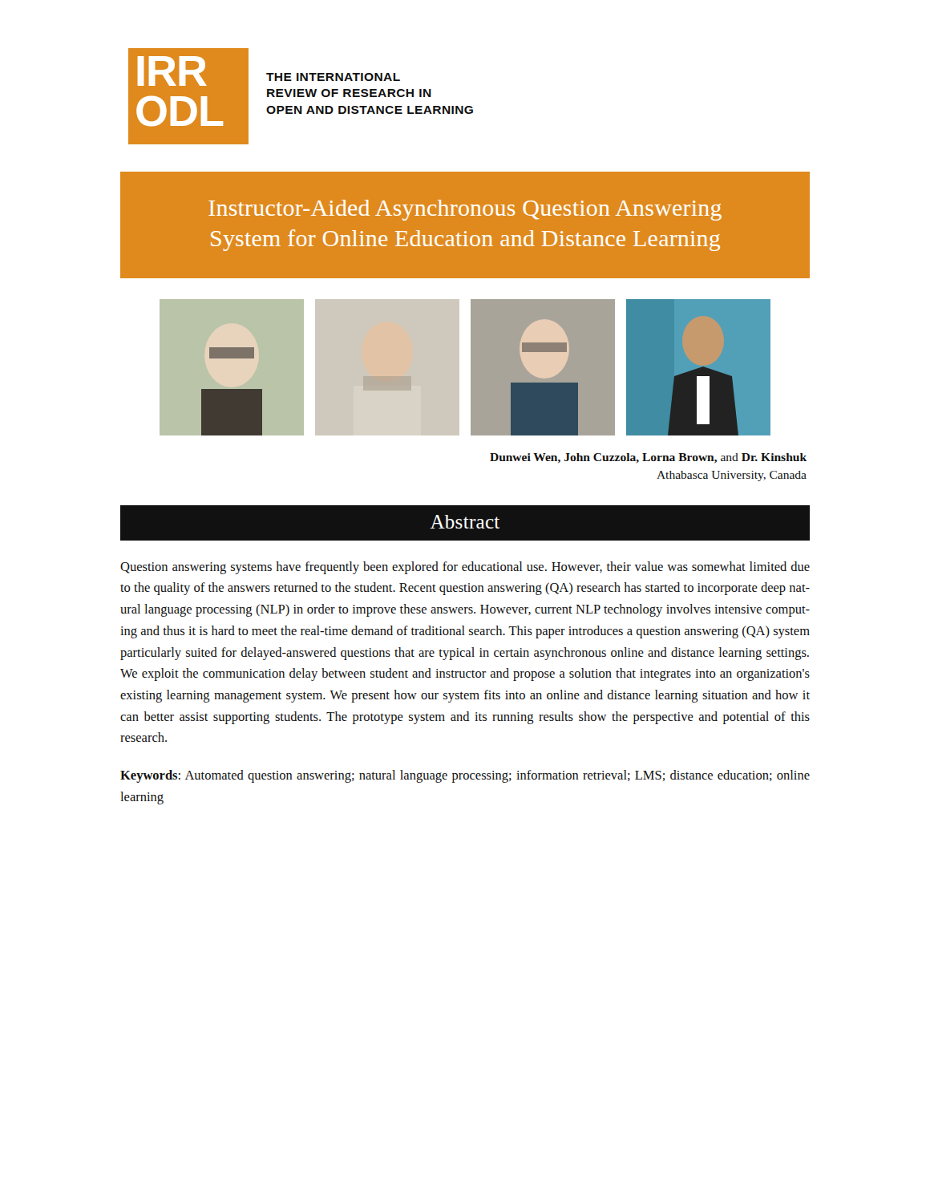IRR ODL
The International
Review of Research in
Open and Distance Learning
Instructor-Aided Asynchronous Question Answering
System for Online Education and Distance Learning
Dunwei Wen, John Cuzzola, Lorna Brown, and Dr. Kinshuk
Athabasca University, Canada
Abstract
Question answering systems have frequently been explored for educational use. However, their value was somewhat limited due to the quality of the answers returned to the student. Recent question answering (QA) research has started to incorporate deep natural language processing (NLP) in order to improve these answers. However, current NLP technology involves intensive computing and thus it is hard to meet the real-time demand of traditional search. This paper introduces a question answering (QA) system particularly suited for delayed-answered questions that are typical in certain asynchronous online and distance learning settings. We exploit the communication delay between student and instructor and propose a solution that integrates into an organization's existing learning management system. We present how our system fits into an online and distance learning situation and how it can better assist supporting students. The prototype system and its running results show the perspective and potential of this research.
Keywords: Automated question answering; natural language processing; information retrieval; LMS; distance education; online learning